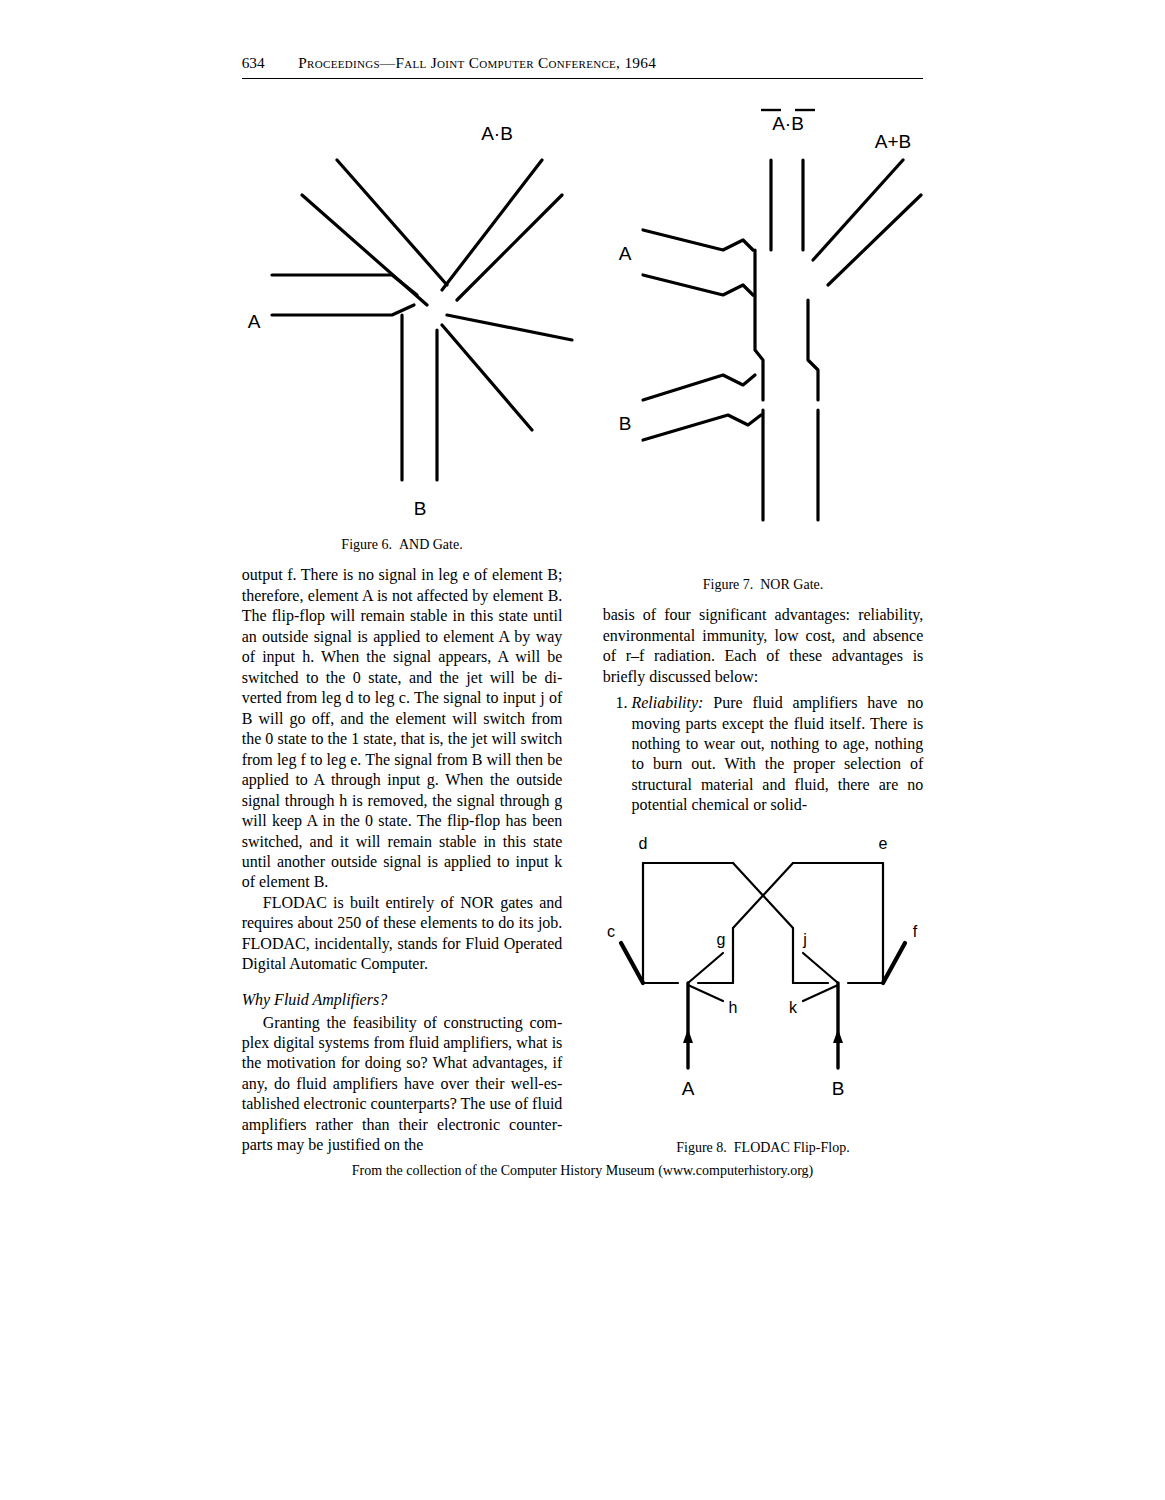634 Proceedings—Fall Joint Computer Conference, 1964
A·B A B
Figure 6. AND Gate.
output f. There is no signal in leg e of element B; therefore, element A is not affected by element B. The flip-flop will remain stable in this state until an outside signal is applied to element A by way of input h. When the signal appears, A will be switched to the 0 state, and the jet will be diverted from leg d to leg c. The signal to input j of B will go off, and the element will switch from the 0 state to the 1 state, that is, the jet will switch from leg f to leg e. The signal from B will then be applied to A through input g. When the outside signal through h is removed, the signal through g will keep A in the 0 state. The flip-flop has been switched, and it will remain stable in this state until another outside signal is applied to input k of element B.
FLODAC is built entirely of NOR gates and requires about 250 of these elements to do its job. FLODAC, incidentally, stands for Fluid Operated Digital Automatic Computer.
Why Fluid Amplifiers?
Granting the feasibility of constructing complex digital systems from fluid amplifiers, what is the motivation for doing so? What advantages, if any, do fluid amplifiers have over their well-established electronic counterparts? The use of fluid amplifiers rather than their electronic counterparts may be justified on the
A·B A+B A B
Figure 7. NOR Gate.
basis of four significant advantages: reliability, environmental immunity, low cost, and absence of r–f radiation. Each of these advantages is briefly discussed below:
Reliability: Pure fluid amplifiers have no moving parts except the fluid itself. There is nothing to wear out, nothing to age, nothing to burn out. With the proper selection of structural material and fluid, there are no potential chemical or solid-
d e c f g j h k A B
Figure 8. FLODAC Flip-Flop.
From the collection of the Computer History Museum (www.computerhistory.org)